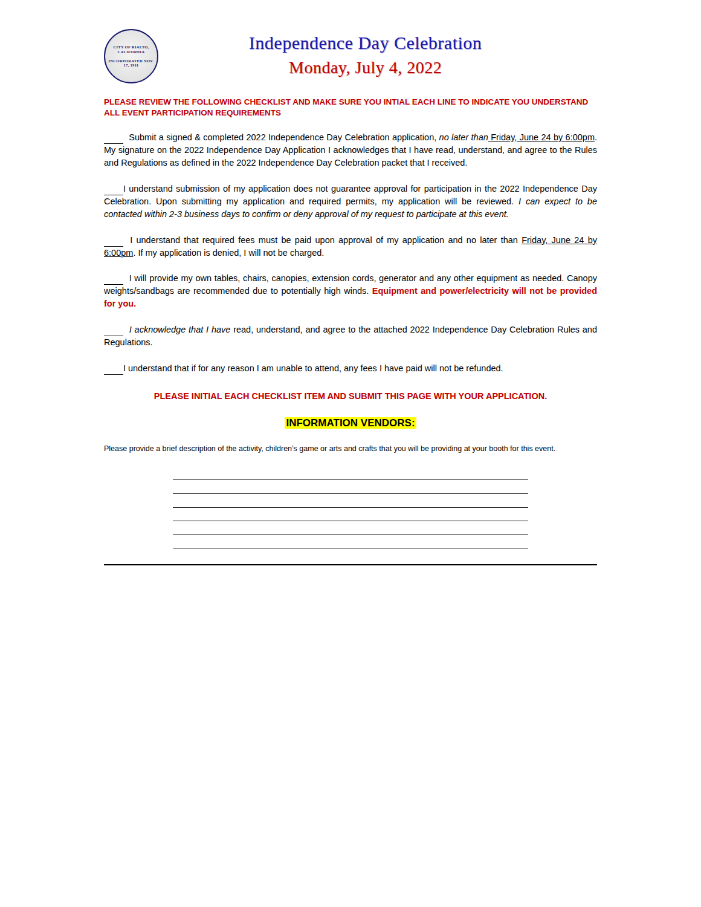CITY OF RIALTO, CALIFORNIA
INCORPORATED NOV. 17, 1911
Independence Day Celebration
Monday, July 4, 2022
PLEASE REVIEW THE FOLLOWING CHECKLIST AND MAKE SURE YOU INTIAL EACH LINE TO INDICATE YOU UNDERSTAND ALL EVENT PARTICIPATION REQUIREMENTS
Submit a signed & completed 2022 Independence Day Celebration application, no later than Friday, June 24 by 6:00pm. My signature on the 2022 Independence Day Application I acknowledges that I have read, understand, and agree to the Rules and Regulations as defined in the 2022 Independence Day Celebration packet that I received.
I understand submission of my application does not guarantee approval for participation in the 2022 Independence Day Celebration. Upon submitting my application and required permits, my application will be reviewed. I can expect to be contacted within 2-3 business days to confirm or deny approval of my request to participate at this event.
I understand that required fees must be paid upon approval of my application and no later than Friday, June 24 by 6:00pm. If my application is denied, I will not be charged.
I will provide my own tables, chairs, canopies, extension cords, generator and any other equipment as needed. Canopy weights/sandbags are recommended due to potentially high winds. Equipment and power/electricity will not be provided for you.
I acknowledge that I have read, understand, and agree to the attached 2022 Independence Day Celebration Rules and Regulations.
I understand that if for any reason I am unable to attend, any fees I have paid will not be refunded.
PLEASE INITIAL EACH CHECKLIST ITEM AND SUBMIT THIS PAGE WITH YOUR APPLICATION.
INFORMATION VENDORS:
Please provide a brief description of the activity, children’s game or arts and crafts that you will be providing at your booth for this event.